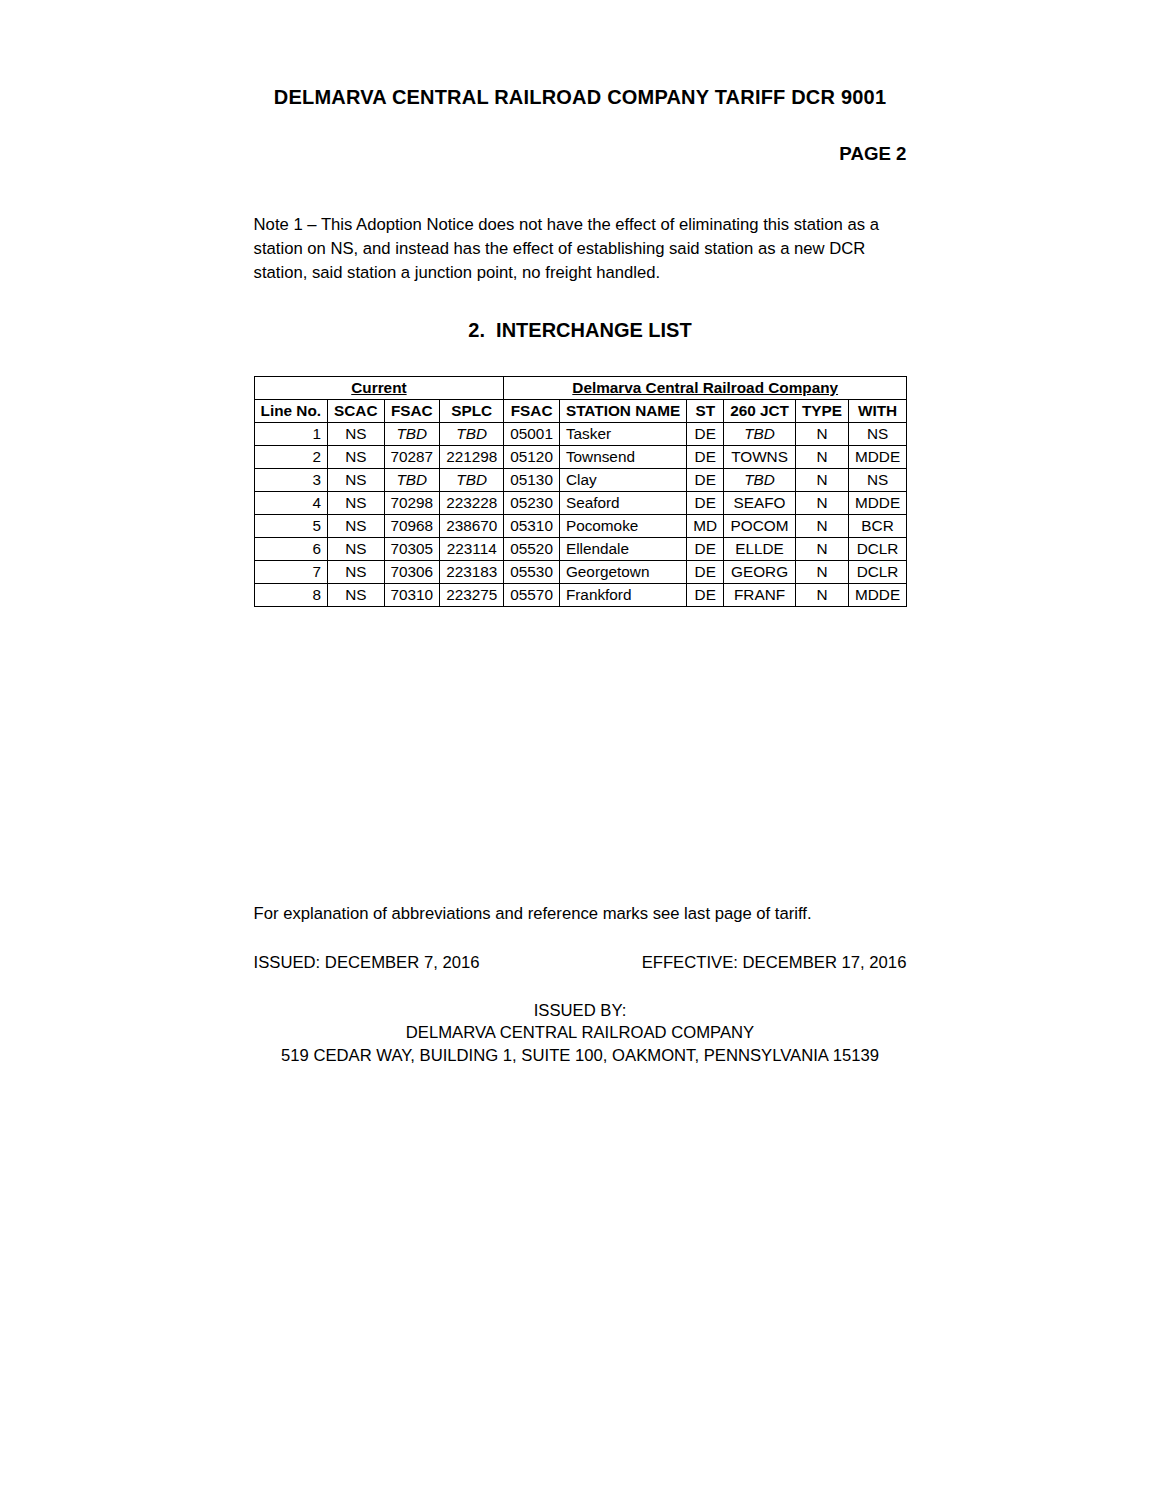DELMARVA CENTRAL RAILROAD COMPANY TARIFF DCR 9001
PAGE 2
Note 1 – This Adoption Notice does not have the effect of eliminating this station as a station on NS, and instead has the effect of establishing said station as a new DCR station, said station a junction point, no freight handled.
2. INTERCHANGE LIST
| Current | Delmarva Central Railroad Company |
| --- | --- |
| Line No. | SCAC | FSAC | SPLC | FSAC | STATION NAME | ST | 260 JCT | TYPE | WITH |
| 1 | NS | TBD | TBD | 05001 | Tasker | DE | TBD | N | NS |
| 2 | NS | 70287 | 221298 | 05120 | Townsend | DE | TOWNS | N | MDDE |
| 3 | NS | TBD | TBD | 05130 | Clay | DE | TBD | N | NS |
| 4 | NS | 70298 | 223228 | 05230 | Seaford | DE | SEAFO | N | MDDE |
| 5 | NS | 70968 | 238670 | 05310 | Pocomoke | MD | POCOM | N | BCR |
| 6 | NS | 70305 | 223114 | 05520 | Ellendale | DE | ELLDE | N | DCLR |
| 7 | NS | 70306 | 223183 | 05530 | Georgetown | DE | GEORG | N | DCLR |
| 8 | NS | 70310 | 223275 | 05570 | Frankford | DE | FRANF | N | MDDE |
For explanation of abbreviations and reference marks see last page of tariff.
ISSUED: DECEMBER 7, 2016 EFFECTIVE: DECEMBER 17, 2016
ISSUED BY:
DELMARVA CENTRAL RAILROAD COMPANY
519 CEDAR WAY, BUILDING 1, SUITE 100, OAKMONT, PENNSYLVANIA 15139